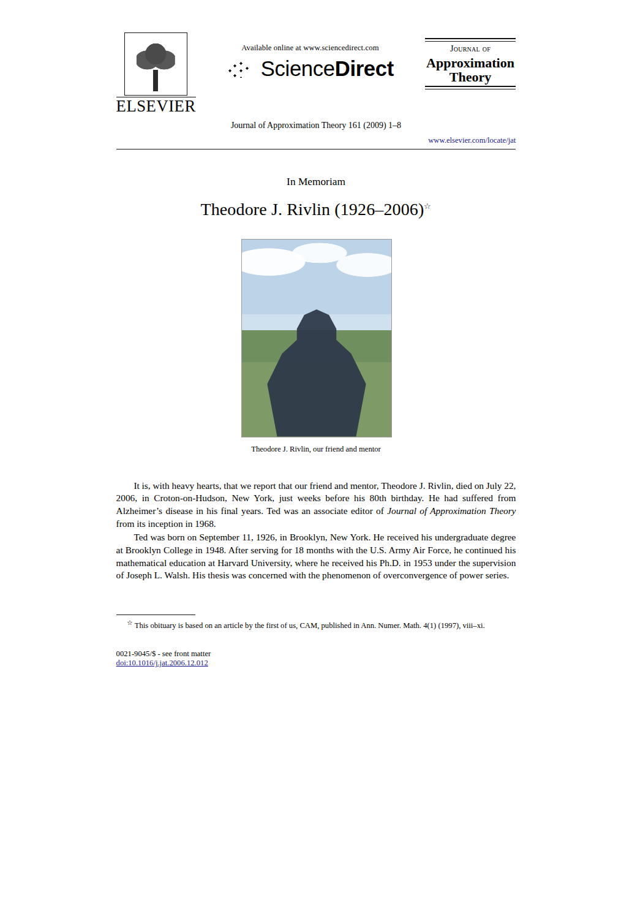ELSEVIER
Available online at www.sciencedirect.com
Science Direct
Journal of
Approximation
Theory
Journal of Approximation Theory 161 (2009) 1–8
www.elsevier.com/locate/jat
In Memoriam
Theodore J. Rivlin (1926–2006)☆
Theodore J. Rivlin, our friend and mentor
It is, with heavy hearts, that we report that our friend and mentor, Theodore J. Rivlin, died on July 22, 2006, in Croton-on-Hudson, New York, just weeks before his 80th birthday. He had suffered from Alzheimer’s disease in his final years. Ted was an associate editor of Journal of Approximation Theory from its inception in 1968.
Ted was born on September 11, 1926, in Brooklyn, New York. He received his undergraduate degree at Brooklyn College in 1948. After serving for 18 months with the U.S. Army Air Force, he continued his mathematical education at Harvard University, where he received his Ph.D. in 1953 under the supervision of Joseph L. Walsh. His thesis was concerned with the phenomenon of overconvergence of power series.
☆ This obituary is based on an article by the first of us, CAM, published in Ann. Numer. Math. 4(1) (1997), viii–xi.
0021-9045/$ - see front matter
doi:10.1016/j.jat.2006.12.012